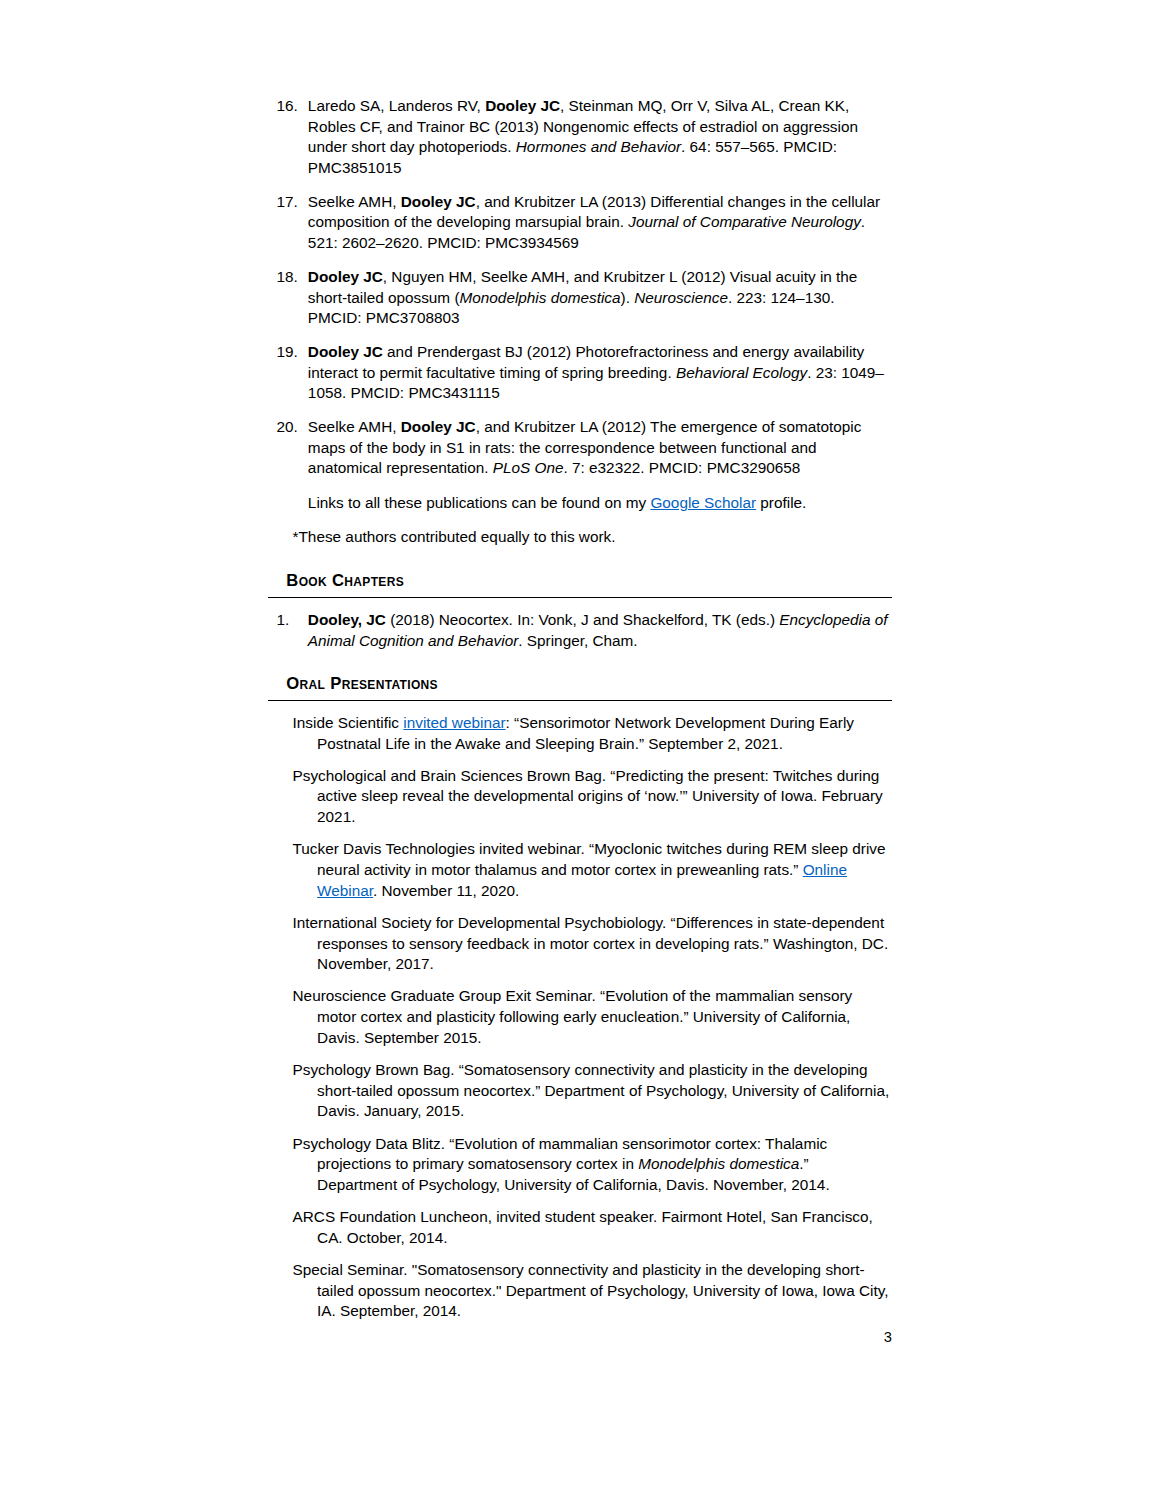16. Laredo SA, Landeros RV, Dooley JC, Steinman MQ, Orr V, Silva AL, Crean KK, Robles CF, and Trainor BC (2013) Nongenomic effects of estradiol on aggression under short day photoperiods. Hormones and Behavior. 64: 557–565. PMCID: PMC3851015
17. Seelke AMH, Dooley JC, and Krubitzer LA (2013) Differential changes in the cellular composition of the developing marsupial brain. Journal of Comparative Neurology. 521: 2602–2620. PMCID: PMC3934569
18. Dooley JC, Nguyen HM, Seelke AMH, and Krubitzer L (2012) Visual acuity in the short-tailed opossum (Monodelphis domestica). Neuroscience. 223: 124–130. PMCID: PMC3708803
19. Dooley JC and Prendergast BJ (2012) Photorefractoriness and energy availability interact to permit facultative timing of spring breeding. Behavioral Ecology. 23: 1049–1058. PMCID: PMC3431115
20. Seelke AMH, Dooley JC, and Krubitzer LA (2012) The emergence of somatotopic maps of the body in S1 in rats: the correspondence between functional and anatomical representation. PLoS One. 7: e32322. PMCID: PMC3290658
Links to all these publications can be found on my Google Scholar profile.
*These authors contributed equally to this work.
Book Chapters
1. Dooley, JC (2018) Neocortex. In: Vonk, J and Shackelford, TK (eds.) Encyclopedia of Animal Cognition and Behavior. Springer, Cham.
Oral Presentations
Inside Scientific invited webinar: “Sensorimotor Network Development During Early Postnatal Life in the Awake and Sleeping Brain.” September 2, 2021.
Psychological and Brain Sciences Brown Bag. “Predicting the present: Twitches during active sleep reveal the developmental origins of ‘now.’” University of Iowa. February 2021.
Tucker Davis Technologies invited webinar. “Myoclonic twitches during REM sleep drive neural activity in motor thalamus and motor cortex in preweanling rats.” Online Webinar. November 11, 2020.
International Society for Developmental Psychobiology. “Differences in state-dependent responses to sensory feedback in motor cortex in developing rats.” Washington, DC. November, 2017.
Neuroscience Graduate Group Exit Seminar. “Evolution of the mammalian sensory motor cortex and plasticity following early enucleation.” University of California, Davis. September 2015.
Psychology Brown Bag. “Somatosensory connectivity and plasticity in the developing short-tailed opossum neocortex.” Department of Psychology, University of California, Davis. January, 2015.
Psychology Data Blitz. “Evolution of mammalian sensorimotor cortex: Thalamic projections to primary somatosensory cortex in Monodelphis domestica.” Department of Psychology, University of California, Davis. November, 2014.
ARCS Foundation Luncheon, invited student speaker. Fairmont Hotel, San Francisco, CA. October, 2014.
Special Seminar. "Somatosensory connectivity and plasticity in the developing short-tailed opossum neocortex." Department of Psychology, University of Iowa, Iowa City, IA. September, 2014.
3